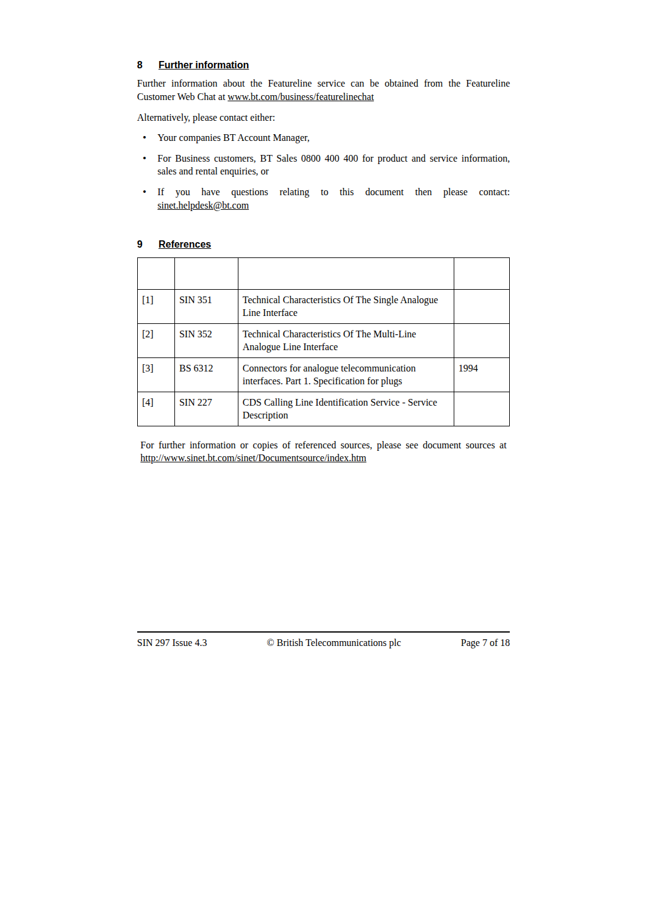8 Further information
Further information about the Featureline service can be obtained from the Featureline Customer Web Chat at www.bt.com/business/featurelinechat
Alternatively, please contact either:
Your companies BT Account Manager,
For Business customers, BT Sales 0800 400 400 for product and service information, sales and rental enquiries, or
If you have questions relating to this document then please contact: sinet.helpdesk@bt.com
9 References
| [1] | SIN 351 | Technical Characteristics Of The Single Analogue Line Interface | |
| [2] | SIN 352 | Technical Characteristics Of The Multi-Line Analogue Line Interface | |
| [3] | BS 6312 | Connectors for analogue telecommunication interfaces. Part 1. Specification for plugs | 1994 |
| [4] | SIN 227 | CDS Calling Line Identification Service - Service Description | |
For further information or copies of referenced sources, please see document sources at http://www.sinet.bt.com/sinet/Documentsource/index.htm
SIN 297 Issue 4.3
© British Telecommunications plc
Page 7 of 18